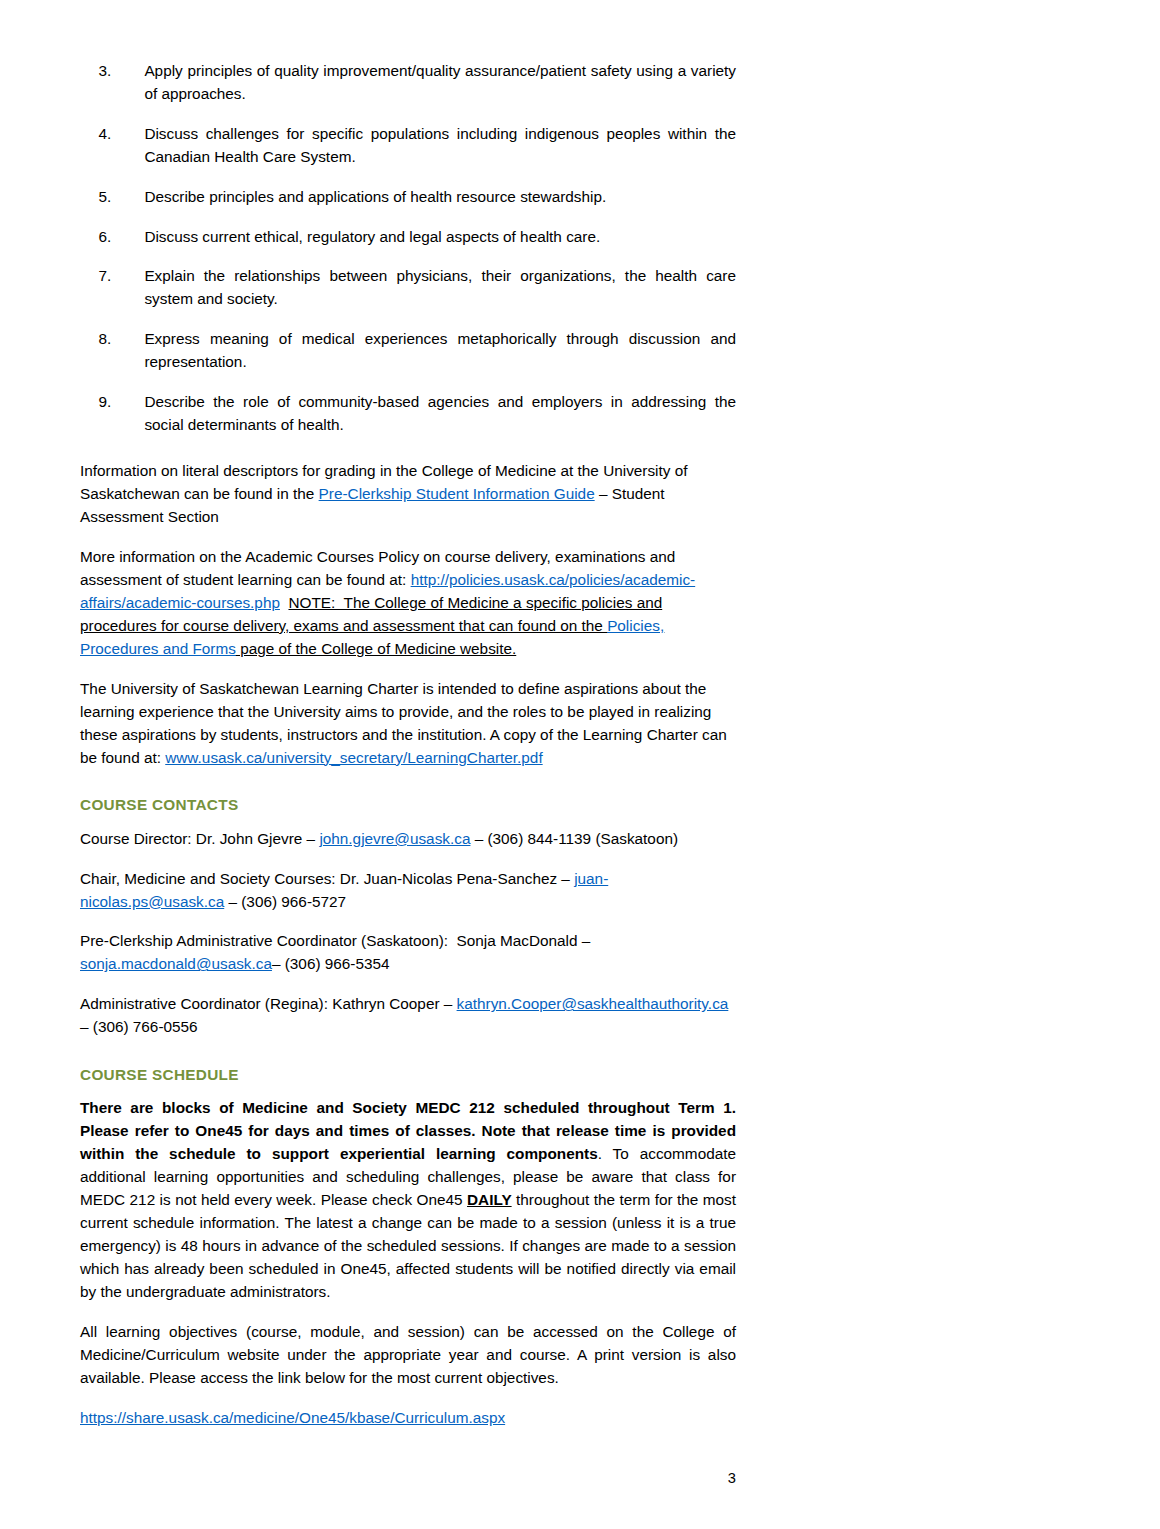Apply principles of quality improvement/quality assurance/patient safety using a variety of approaches.
Discuss challenges for specific populations including indigenous peoples within the Canadian Health Care System.
Describe principles and applications of health resource stewardship.
Discuss current ethical, regulatory and legal aspects of health care.
Explain the relationships between physicians, their organizations, the health care system and society.
Express meaning of medical experiences metaphorically through discussion and representation.
Describe the role of community-based agencies and employers in addressing the social determinants of health.
Information on literal descriptors for grading in the College of Medicine at the University of Saskatchewan can be found in the Pre-Clerkship Student Information Guide – Student Assessment Section
More information on the Academic Courses Policy on course delivery, examinations and assessment of student learning can be found at: http://policies.usask.ca/policies/academic-affairs/academic-courses.php NOTE: The College of Medicine a specific policies and procedures for course delivery, exams and assessment that can found on the Policies, Procedures and Forms page of the College of Medicine website.
The University of Saskatchewan Learning Charter is intended to define aspirations about the learning experience that the University aims to provide, and the roles to be played in realizing these aspirations by students, instructors and the institution. A copy of the Learning Charter can be found at: www.usask.ca/university_secretary/LearningCharter.pdf
COURSE CONTACTS
Course Director: Dr. John Gjevre – john.gjevre@usask.ca – (306) 844-1139 (Saskatoon)
Chair, Medicine and Society Courses: Dr. Juan-Nicolas Pena-Sanchez – juan-nicolas.ps@usask.ca – (306) 966-5727
Pre-Clerkship Administrative Coordinator (Saskatoon): Sonja MacDonald – sonja.macdonald@usask.ca– (306) 966-5354
Administrative Coordinator (Regina): Kathryn Cooper – kathryn.Cooper@saskhealthauthority.ca – (306) 766-0556
COURSE SCHEDULE
There are blocks of Medicine and Society MEDC 212 scheduled throughout Term 1. Please refer to One45 for days and times of classes. Note that release time is provided within the schedule to support experiential learning components. To accommodate additional learning opportunities and scheduling challenges, please be aware that class for MEDC 212 is not held every week. Please check One45 DAILY throughout the term for the most current schedule information. The latest a change can be made to a session (unless it is a true emergency) is 48 hours in advance of the scheduled sessions. If changes are made to a session which has already been scheduled in One45, affected students will be notified directly via email by the undergraduate administrators.
All learning objectives (course, module, and session) can be accessed on the College of Medicine/Curriculum website under the appropriate year and course. A print version is also available. Please access the link below for the most current objectives.
https://share.usask.ca/medicine/One45/kbase/Curriculum.aspx
3